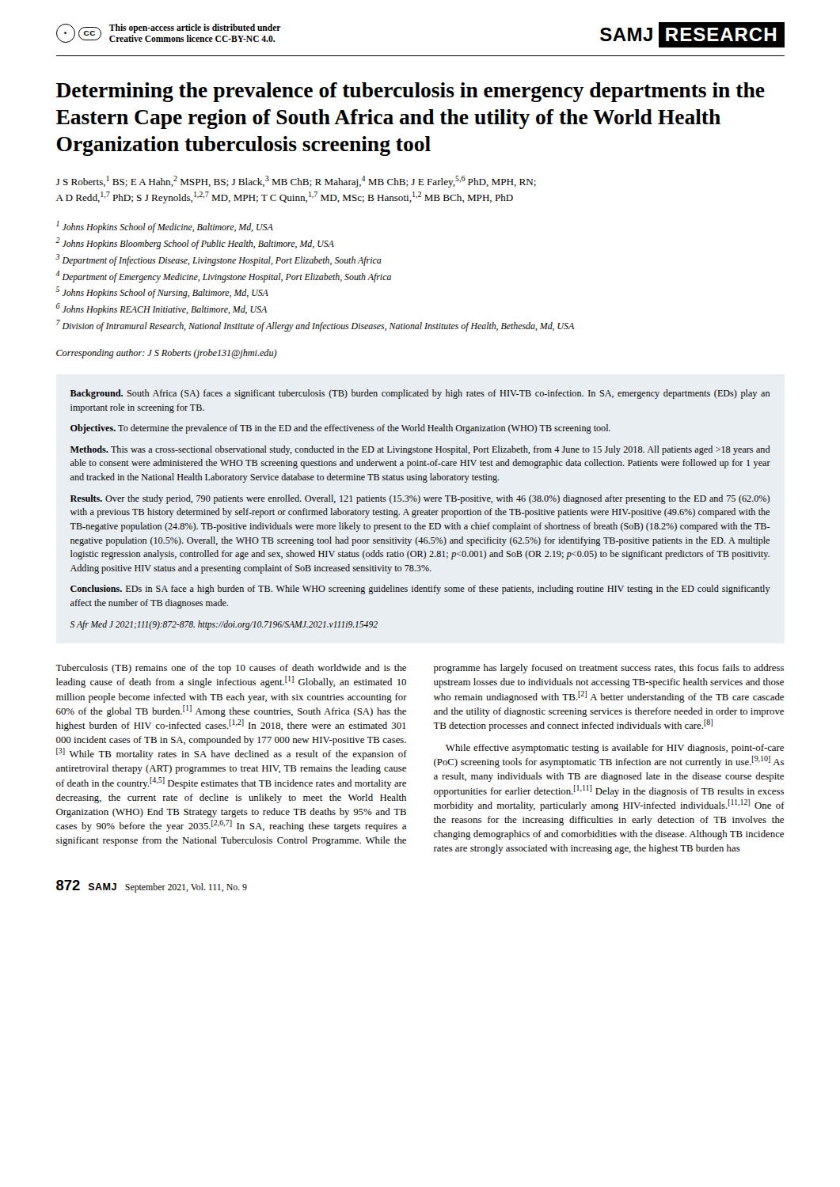• CC
This open-access article is distributed under
Creative Commons licence CC-BY-NC 4.0.
SAMJ RESEARCH
Determining the prevalence of tuberculosis in emergency departments in the Eastern Cape region of South Africa and the utility of the World Health Organization tuberculosis screening tool
J S Roberts,1 BS; E A Hahn,2 MSPH, BS; J Black,3 MB ChB; R Maharaj,4 MB ChB; J E Farley,5,6 PhD, MPH, RN;
A D Redd,1,7 PhD; S J Reynolds,1,2,7 MD, MPH; T C Quinn,1,7 MD, MSc; B Hansoti,1,2 MB BCh, MPH, PhD
1 Johns Hopkins School of Medicine, Baltimore, Md, USA
2 Johns Hopkins Bloomberg School of Public Health, Baltimore, Md, USA
3 Department of Infectious Disease, Livingstone Hospital, Port Elizabeth, South Africa
4 Department of Emergency Medicine, Livingstone Hospital, Port Elizabeth, South Africa
5 Johns Hopkins School of Nursing, Baltimore, Md, USA
6 Johns Hopkins REACH Initiative, Baltimore, Md, USA
7 Division of Intramural Research, National Institute of Allergy and Infectious Diseases, National Institutes of Health, Bethesda, Md, USA
Corresponding author: J S Roberts (jrobe131@jhmi.edu)
Background. South Africa (SA) faces a significant tuberculosis (TB) burden complicated by high rates of HIV-TB co-infection. In SA, emergency departments (EDs) play an important role in screening for TB.
Objectives. To determine the prevalence of TB in the ED and the effectiveness of the World Health Organization (WHO) TB screening tool.
Methods. This was a cross-sectional observational study, conducted in the ED at Livingstone Hospital, Port Elizabeth, from 4 June to 15 July 2018. All patients aged >18 years and able to consent were administered the WHO TB screening questions and underwent a point-of-care HIV test and demographic data collection. Patients were followed up for 1 year and tracked in the National Health Laboratory Service database to determine TB status using laboratory testing.
Results. Over the study period, 790 patients were enrolled. Overall, 121 patients (15.3%) were TB-positive, with 46 (38.0%) diagnosed after presenting to the ED and 75 (62.0%) with a previous TB history determined by self-report or confirmed laboratory testing. A greater proportion of the TB-positive patients were HIV-positive (49.6%) compared with the TB-negative population (24.8%). TB-positive individuals were more likely to present to the ED with a chief complaint of shortness of breath (SoB) (18.2%) compared with the TB-negative population (10.5%). Overall, the WHO TB screening tool had poor sensitivity (46.5%) and specificity (62.5%) for identifying TB-positive patients in the ED. A multiple logistic regression analysis, controlled for age and sex, showed HIV status (odds ratio (OR) 2.81; p<0.001) and SoB (OR 2.19; p<0.05) to be significant predictors of TB positivity. Adding positive HIV status and a presenting complaint of SoB increased sensitivity to 78.3%.
Conclusions. EDs in SA face a high burden of TB. While WHO screening guidelines identify some of these patients, including routine HIV testing in the ED could significantly affect the number of TB diagnoses made.
S Afr Med J 2021;111(9):872-878. https://doi.org/10.7196/SAMJ.2021.v111i9.15492
Tuberculosis (TB) remains one of the top 10 causes of death worldwide and is the leading cause of death from a single infectious agent.[1] Globally, an estimated 10 million people become infected with TB each year, with six countries accounting for 60% of the global TB burden.[1] Among these countries, South Africa (SA) has the highest burden of HIV co-infected cases.[1,2] In 2018, there were an estimated 301 000 incident cases of TB in SA, compounded by 177 000 new HIV-positive TB cases.[3] While TB mortality rates in SA have declined as a result of the expansion of antiretroviral therapy (ART) programmes to treat HIV, TB remains the leading cause of death in the country.[4,5] Despite estimates that TB incidence rates and mortality are decreasing, the current rate of decline is unlikely to meet the World Health Organization (WHO) End TB Strategy targets to reduce TB deaths by 95% and TB cases by 90% before the year 2035.[2,6,7] In SA, reaching these targets requires a significant response from the National Tuberculosis Control Programme. While the programme has largely focused on treatment success rates, this focus fails to address upstream losses due to individuals not accessing TB-specific health services and those who remain undiagnosed with TB.[2] A better understanding of the TB care cascade and the utility of diagnostic screening services is therefore needed in order to improve TB detection processes and connect infected individuals with care.[8]
While effective asymptomatic testing is available for HIV diagnosis, point-of-care (PoC) screening tools for asymptomatic TB infection are not currently in use.[9,10] As a result, many individuals with TB are diagnosed late in the disease course despite opportunities for earlier detection.[1,11] Delay in the diagnosis of TB results in excess morbidity and mortality, particularly among HIV-infected individuals.[11,12] One of the reasons for the increasing difficulties in early detection of TB involves the changing demographics of and comorbidities with the disease. Although TB incidence rates are strongly associated with increasing age, the highest TB burden has
872 SAMJ September 2021, Vol. 111, No. 9